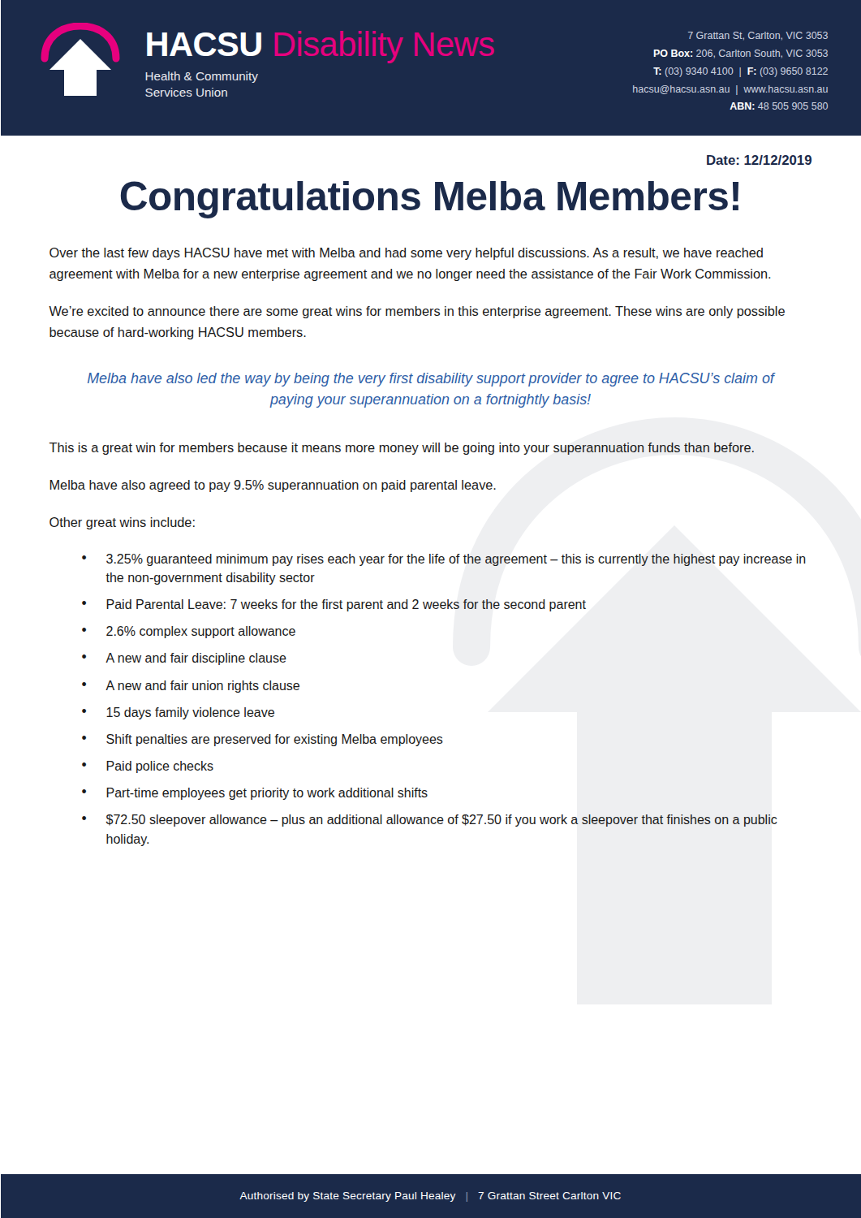HACSU Disability News
Health & Community
Services Union
7 Grattan St, Carlton, VIC 3053
PO Box: 206, Carlton South, VIC 3053
T: (03) 9340 4100 | F: (03) 9650 8122
hacsu@hacsu.asn.au | www.hacsu.asn.au
ABN: 48 505 905 580
Date: 12/12/2019
Congratulations Melba Members!
Over the last few days HACSU have met with Melba and had some very helpful discussions. As a result, we have reached agreement with Melba for a new enterprise agreement and we no longer need the assistance of the Fair Work Commission.
We’re excited to announce there are some great wins for members in this enterprise agreement. These wins are only possible because of hard-working HACSU members.
Melba have also led the way by being the very first disability support provider to agree to HACSU’s claim of paying your superannuation on a fortnightly basis!
This is a great win for members because it means more money will be going into your superannuation funds than before.
Melba have also agreed to pay 9.5% superannuation on paid parental leave.
Other great wins include:
3.25% guaranteed minimum pay rises each year for the life of the agreement – this is currently the highest pay increase in the non-government disability sector
Paid Parental Leave: 7 weeks for the first parent and 2 weeks for the second parent
2.6% complex support allowance
A new and fair discipline clause
A new and fair union rights clause
15 days family violence leave
Shift penalties are preserved for existing Melba employees
Paid police checks
Part-time employees get priority to work additional shifts
$72.50 sleepover allowance – plus an additional allowance of $27.50 if you work a sleepover that finishes on a public holiday.
Authorised by State Secretary Paul Healey | 7 Grattan Street Carlton VIC